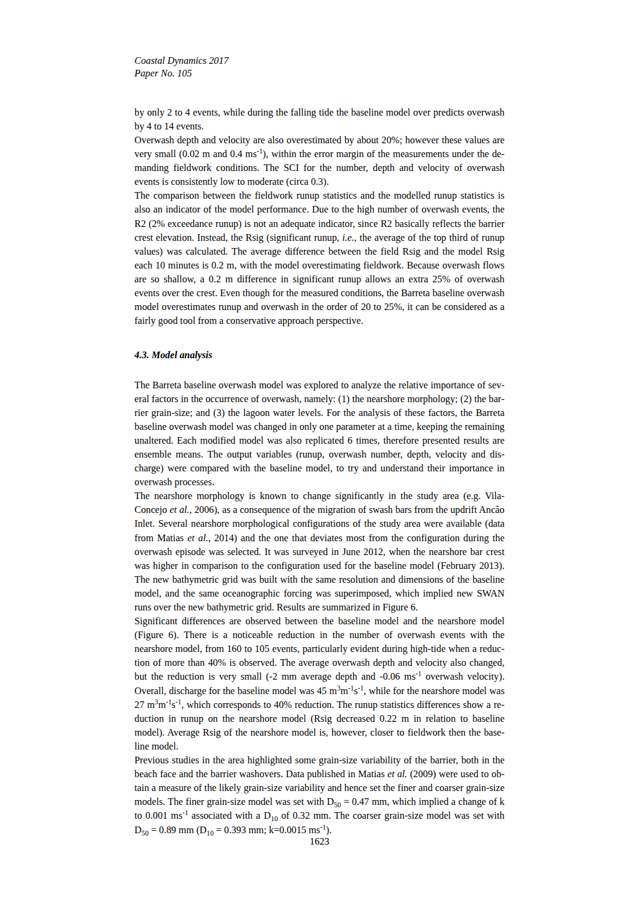Coastal Dynamics 2017
Paper No. 105
by only 2 to 4 events, while during the falling tide the baseline model over predicts overwash by 4 to 14 events.
Overwash depth and velocity are also overestimated by about 20%; however these values are very small (0.02 m and 0.4 ms-1), within the error margin of the measurements under the demanding fieldwork conditions. The SCI for the number, depth and velocity of overwash events is consistently low to moderate (circa 0.3).
The comparison between the fieldwork runup statistics and the modelled runup statistics is also an indicator of the model performance. Due to the high number of overwash events, the R2 (2% exceedance runup) is not an adequate indicator, since R2 basically reflects the barrier crest elevation. Instead, the Rsig (significant runup, i.e., the average of the top third of runup values) was calculated. The average difference between the field Rsig and the model Rsig each 10 minutes is 0.2 m, with the model overestimating fieldwork. Because overwash flows are so shallow, a 0.2 m difference in significant runup allows an extra 25% of overwash events over the crest. Even though for the measured conditions, the Barreta baseline overwash model overestimates runup and overwash in the order of 20 to 25%, it can be considered as a fairly good tool from a conservative approach perspective.
4.3. Model analysis
The Barreta baseline overwash model was explored to analyze the relative importance of several factors in the occurrence of overwash, namely: (1) the nearshore morphology; (2) the barrier grain-size; and (3) the lagoon water levels. For the analysis of these factors, the Barreta baseline overwash model was changed in only one parameter at a time, keeping the remaining unaltered. Each modified model was also replicated 6 times, therefore presented results are ensemble means. The output variables (runup, overwash number, depth, velocity and discharge) were compared with the baseline model, to try and understand their importance in overwash processes.
The nearshore morphology is known to change significantly in the study area (e.g. Vila-Concejo et al., 2006), as a consequence of the migration of swash bars from the updrift Ancão Inlet. Several nearshore morphological configurations of the study area were available (data from Matias et al., 2014) and the one that deviates most from the configuration during the overwash episode was selected. It was surveyed in June 2012, when the nearshore bar crest was higher in comparison to the configuration used for the baseline model (February 2013). The new bathymetric grid was built with the same resolution and dimensions of the baseline model, and the same oceanographic forcing was superimposed, which implied new SWAN runs over the new bathymetric grid. Results are summarized in Figure 6.
Significant differences are observed between the baseline model and the nearshore model (Figure 6). There is a noticeable reduction in the number of overwash events with the nearshore model, from 160 to 105 events, particularly evident during high-tide when a reduction of more than 40% is observed. The average overwash depth and velocity also changed, but the reduction is very small (-2 mm average depth and -0.06 ms-1 overwash velocity). Overall, discharge for the baseline model was 45 m3m-1s-1, while for the nearshore model was 27 m3m-1s-1, which corresponds to 40% reduction. The runup statistics differences show a reduction in runup on the nearshore model (Rsig decreased 0.22 m in relation to baseline model). Average Rsig of the nearshore model is, however, closer to fieldwork then the baseline model.
Previous studies in the area highlighted some grain-size variability of the barrier, both in the beach face and the barrier washovers. Data published in Matias et al. (2009) were used to obtain a measure of the likely grain-size variability and hence set the finer and coarser grain-size models. The finer grain-size model was set with D50 = 0.47 mm, which implied a change of k to 0.001 ms-1 associated with a D10 of 0.32 mm. The coarser grain-size model was set with D50 = 0.89 mm (D10 = 0.393 mm; k=0.0015 ms-1).
1623